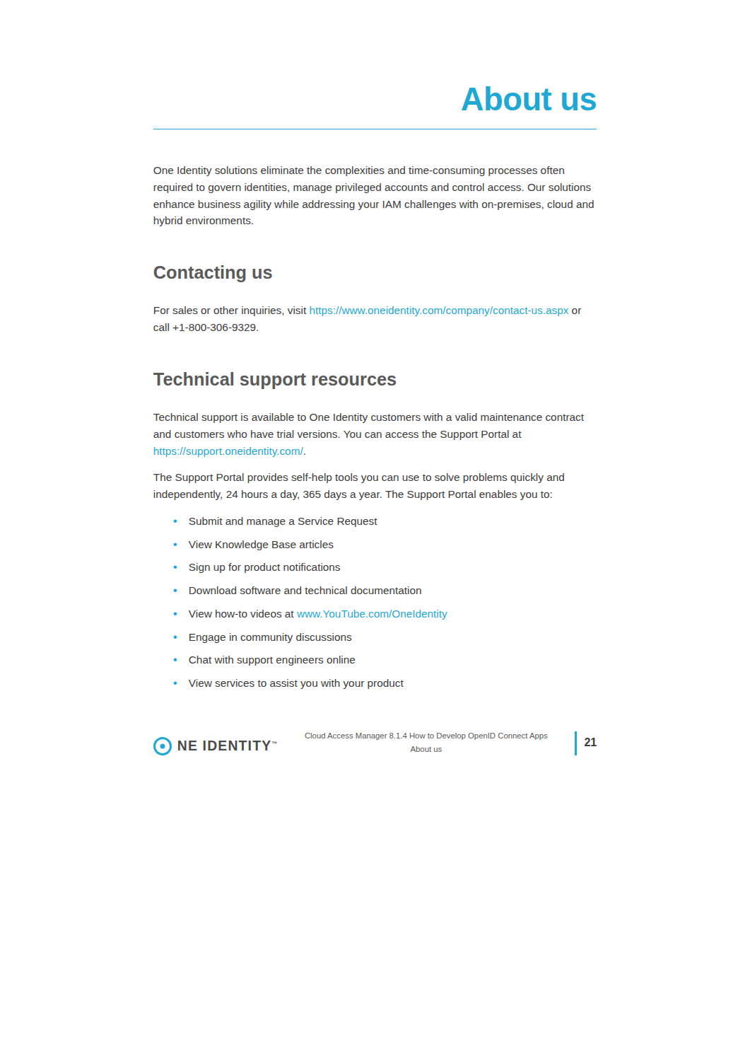About us
One Identity solutions eliminate the complexities and time-consuming processes often required to govern identities, manage privileged accounts and control access. Our solutions enhance business agility while addressing your IAM challenges with on-premises, cloud and hybrid environments.
Contacting us
For sales or other inquiries, visit https://www.oneidentity.com/company/contact-us.aspx or call +1-800-306-9329.
Technical support resources
Technical support is available to One Identity customers with a valid maintenance contract and customers who have trial versions. You can access the Support Portal at https://support.oneidentity.com/.
The Support Portal provides self-help tools you can use to solve problems quickly and independently, 24 hours a day, 365 days a year. The Support Portal enables you to:
Submit and manage a Service Request
View Knowledge Base articles
Sign up for product notifications
Download software and technical documentation
View how-to videos at www.YouTube.com/OneIdentity
Engage in community discussions
Chat with support engineers online
View services to assist you with your product
NE IDENTITY™
Cloud Access Manager 8.1.4 How to Develop OpenID Connect Apps
About us
21